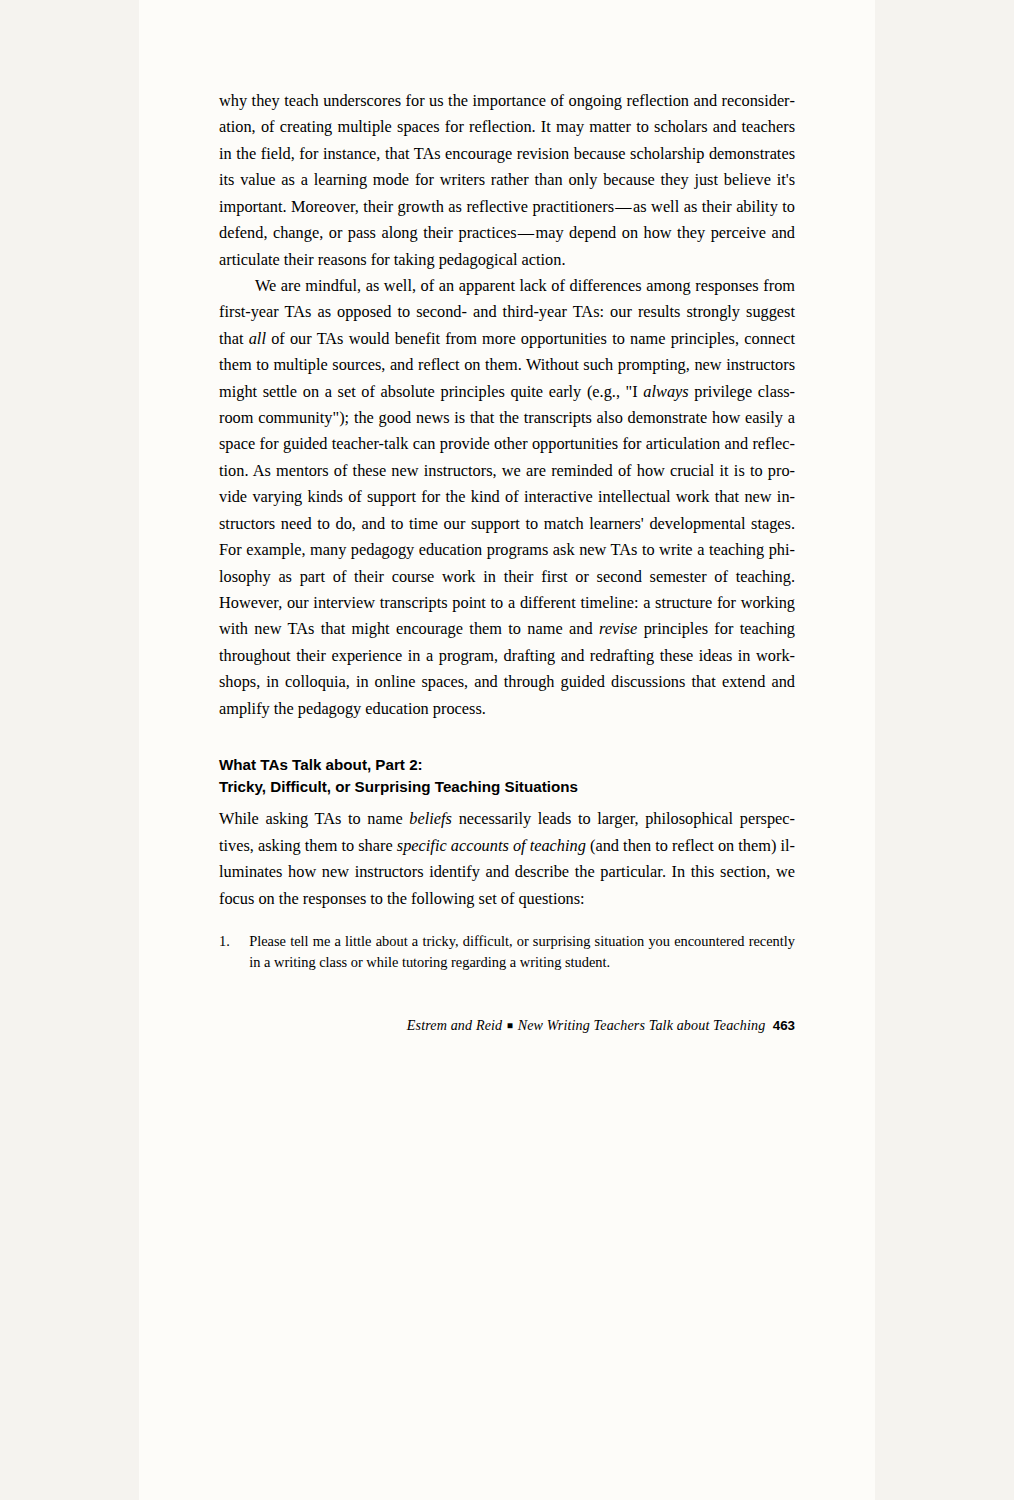why they teach underscores for us the importance of ongoing reflection and reconsideration, of creating multiple spaces for reflection. It may matter to scholars and teachers in the field, for instance, that TAs encourage revision because scholarship demonstrates its value as a learning mode for writers rather than only because they just believe it's important. Moreover, their growth as reflective practitioners — as well as their ability to defend, change, or pass along their practices — may depend on how they perceive and articulate their reasons for taking pedagogical action.
We are mindful, as well, of an apparent lack of differences among responses from first-year TAs as opposed to second- and third-year TAs: our results strongly suggest that all of our TAs would benefit from more opportunities to name principles, connect them to multiple sources, and reflect on them. Without such prompting, new instructors might settle on a set of absolute principles quite early (e.g., "I always privilege classroom community"); the good news is that the transcripts also demonstrate how easily a space for guided teacher-talk can provide other opportunities for articulation and reflection. As mentors of these new instructors, we are reminded of how crucial it is to provide varying kinds of support for the kind of interactive intellectual work that new instructors need to do, and to time our support to match learners' developmental stages. For example, many pedagogy education programs ask new TAs to write a teaching philosophy as part of their course work in their first or second semester of teaching. However, our interview transcripts point to a different timeline: a structure for working with new TAs that might encourage them to name and revise principles for teaching throughout their experience in a program, drafting and redrafting these ideas in workshops, in colloquia, in online spaces, and through guided discussions that extend and amplify the pedagogy education process.
What TAs Talk about, Part 2:
Tricky, Difficult, or Surprising Teaching Situations
While asking TAs to name beliefs necessarily leads to larger, philosophical perspectives, asking them to share specific accounts of teaching (and then to reflect on them) illuminates how new instructors identify and describe the particular. In this section, we focus on the responses to the following set of questions:
Please tell me a little about a tricky, difficult, or surprising situation you encountered recently in a writing class or while tutoring regarding a writing student.
Estrem and Reid■New Writing Teachers Talk about Teaching 463